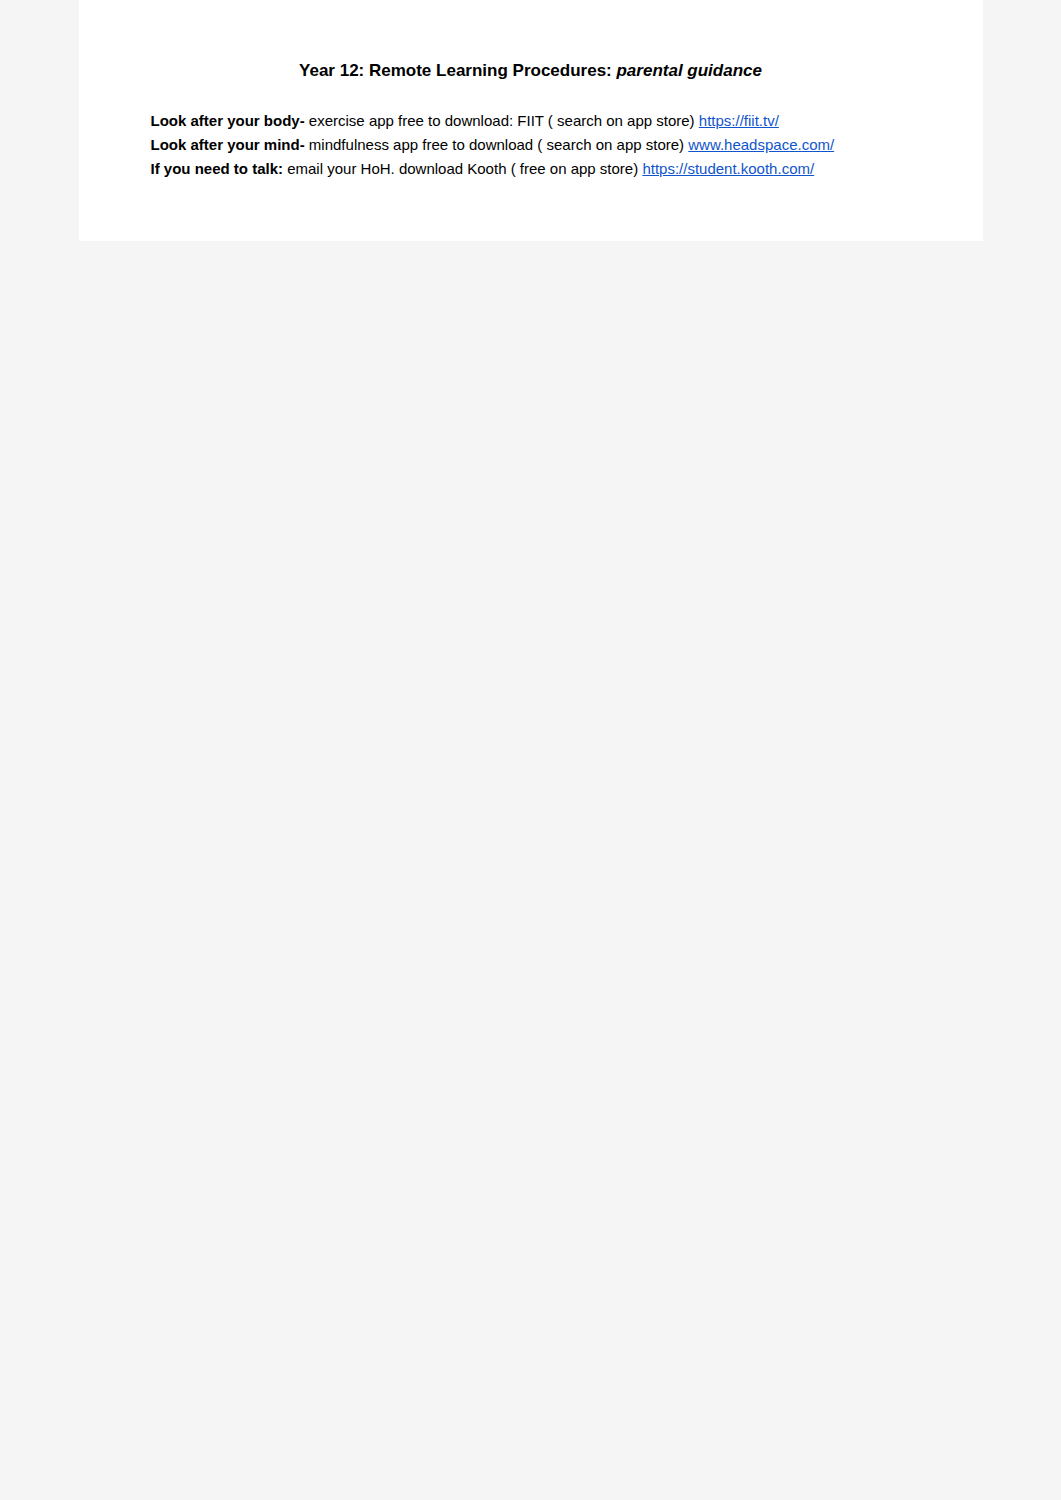Year 12: Remote Learning Procedures: parental guidance
Look after your body- exercise app free to download: FIIT ( search on app store) https://fiit.tv/
Look after your mind- mindfulness app free to download ( search on app store) www.headspace.com/
If you need to talk: email your HoH. download Kooth ( free on app store) https://student.kooth.com/